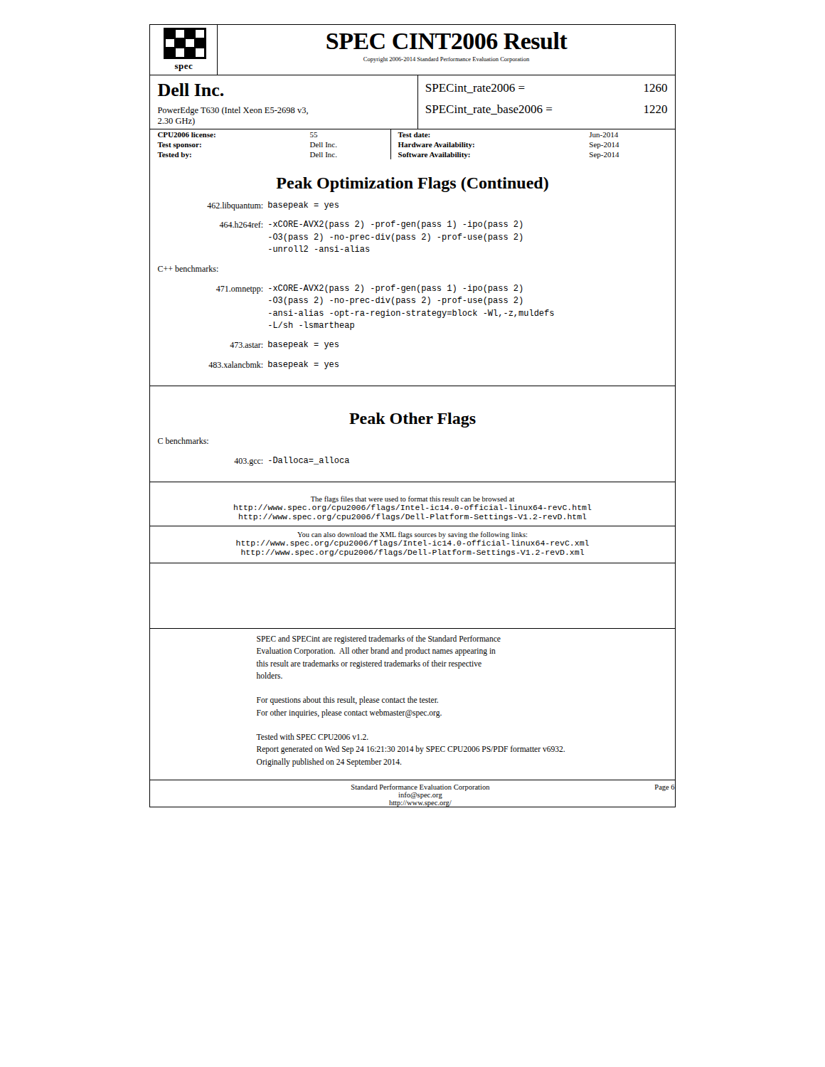spec
SPEC CINT2006 Result
Copyright 2006-2014 Standard Performance Evaluation Corporation
Dell Inc.
PowerEdge T630 (Intel Xeon E5-2698 v3,
2.30 GHz)
SPECint_rate2006 =1260
SPECint_rate_base2006 =1220
| CPU2006 license: | 55 | Test date: | Jun-2014 |
| Test sponsor: | Dell Inc. | Hardware Availability: | Sep-2014 |
| Tested by: | Dell Inc. | Software Availability: | Sep-2014 |
Peak Optimization Flags (Continued)
462.libquantum:
basepeak = yes
464.h264ref:
-xCORE-AVX2(pass 2) -prof-gen(pass 1) -ipo(pass 2)
-O3(pass 2) -no-prec-div(pass 2) -prof-use(pass 2)
-unroll2 -ansi-alias
C++ benchmarks:
471.omnetpp:
-xCORE-AVX2(pass 2) -prof-gen(pass 1) -ipo(pass 2)
-O3(pass 2) -no-prec-div(pass 2) -prof-use(pass 2)
-ansi-alias -opt-ra-region-strategy=block -Wl,-z,muldefs
-L/sh -lsmartheap
473.astar:
basepeak = yes
483.xalancbmk:
basepeak = yes
Peak Other Flags
C benchmarks:
403.gcc:
-Dalloca=_alloca
The flags files that were used to format this result can be browsed at
http://www.spec.org/cpu2006/flags/Intel-ic14.0-official-linux64-revC.html
http://www.spec.org/cpu2006/flags/Dell-Platform-Settings-V1.2-revD.html
You can also download the XML flags sources by saving the following links:
http://www.spec.org/cpu2006/flags/Intel-ic14.0-official-linux64-revC.xml
http://www.spec.org/cpu2006/flags/Dell-Platform-Settings-V1.2-revD.xml
SPEC and SPECint are registered trademarks of the Standard Performance
Evaluation Corporation. All other brand and product names appearing in
this result are trademarks or registered trademarks of their respective
holders.
For questions about this result, please contact the tester.
For other inquiries, please contact webmaster@spec.org.
Tested with SPEC CPU2006 v1.2.
Report generated on Wed Sep 24 16:21:30 2014 by SPEC CPU2006 PS/PDF formatter v6932.
Originally published on 24 September 2014.
Standard Performance Evaluation Corporation
info@spec.org
http://www.spec.org/
Page 6